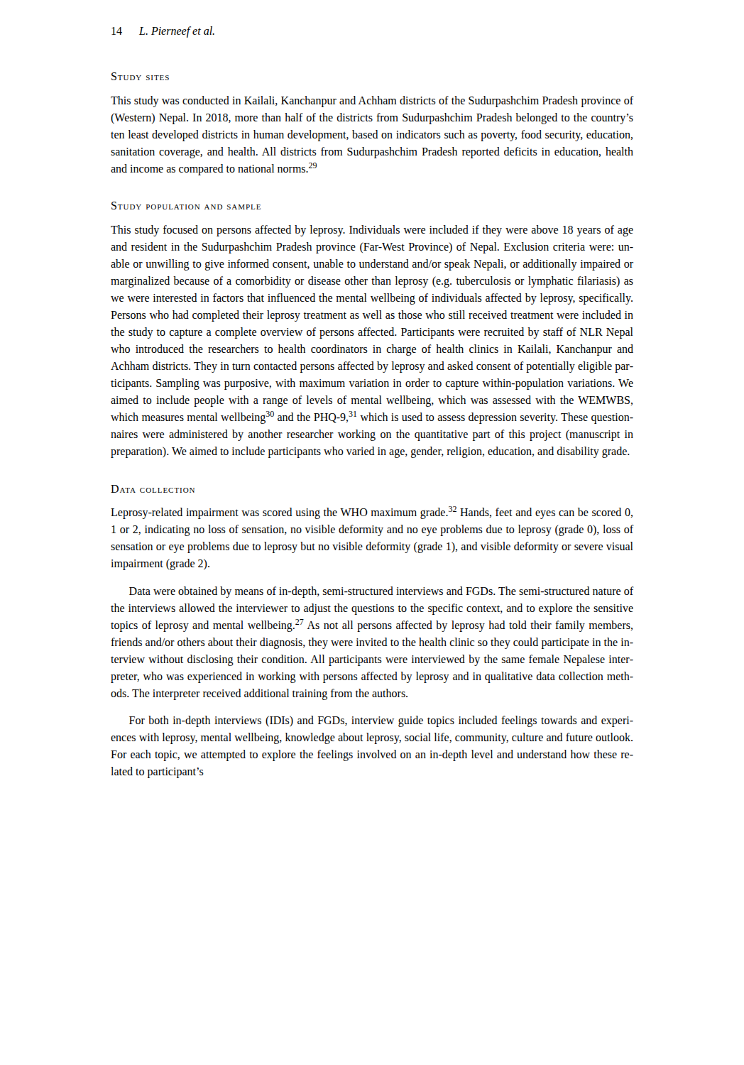14 L. Pierneef et al.
Study sites
This study was conducted in Kailali, Kanchanpur and Achham districts of the Sudurpashchim Pradesh province of (Western) Nepal. In 2018, more than half of the districts from Sudurpashchim Pradesh belonged to the country’s ten least developed districts in human development, based on indicators such as poverty, food security, education, sanitation coverage, and health. All districts from Sudurpashchim Pradesh reported deficits in education, health and income as compared to national norms.29
Study population and sample
This study focused on persons affected by leprosy. Individuals were included if they were above 18 years of age and resident in the Sudurpashchim Pradesh province (Far-West Province) of Nepal. Exclusion criteria were: unable or unwilling to give informed consent, unable to understand and/or speak Nepali, or additionally impaired or marginalized because of a comorbidity or disease other than leprosy (e.g. tuberculosis or lymphatic filariasis) as we were interested in factors that influenced the mental wellbeing of individuals affected by leprosy, specifically. Persons who had completed their leprosy treatment as well as those who still received treatment were included in the study to capture a complete overview of persons affected. Participants were recruited by staff of NLR Nepal who introduced the researchers to health coordinators in charge of health clinics in Kailali, Kanchanpur and Achham districts. They in turn contacted persons affected by leprosy and asked consent of potentially eligible participants. Sampling was purposive, with maximum variation in order to capture within-population variations. We aimed to include people with a range of levels of mental wellbeing, which was assessed with the WEMWBS, which measures mental wellbeing30 and the PHQ-9,31 which is used to assess depression severity. These questionnaires were administered by another researcher working on the quantitative part of this project (manuscript in preparation). We aimed to include participants who varied in age, gender, religion, education, and disability grade.
Data collection
Leprosy-related impairment was scored using the WHO maximum grade.32 Hands, feet and eyes can be scored 0, 1 or 2, indicating no loss of sensation, no visible deformity and no eye problems due to leprosy (grade 0), loss of sensation or eye problems due to leprosy but no visible deformity (grade 1), and visible deformity or severe visual impairment (grade 2).
Data were obtained by means of in-depth, semi-structured interviews and FGDs. The semi-structured nature of the interviews allowed the interviewer to adjust the questions to the specific context, and to explore the sensitive topics of leprosy and mental wellbeing.27 As not all persons affected by leprosy had told their family members, friends and/or others about their diagnosis, they were invited to the health clinic so they could participate in the interview without disclosing their condition. All participants were interviewed by the same female Nepalese interpreter, who was experienced in working with persons affected by leprosy and in qualitative data collection methods. The interpreter received additional training from the authors.
For both in-depth interviews (IDIs) and FGDs, interview guide topics included feelings towards and experiences with leprosy, mental wellbeing, knowledge about leprosy, social life, community, culture and future outlook. For each topic, we attempted to explore the feelings involved on an in-depth level and understand how these related to participant’s